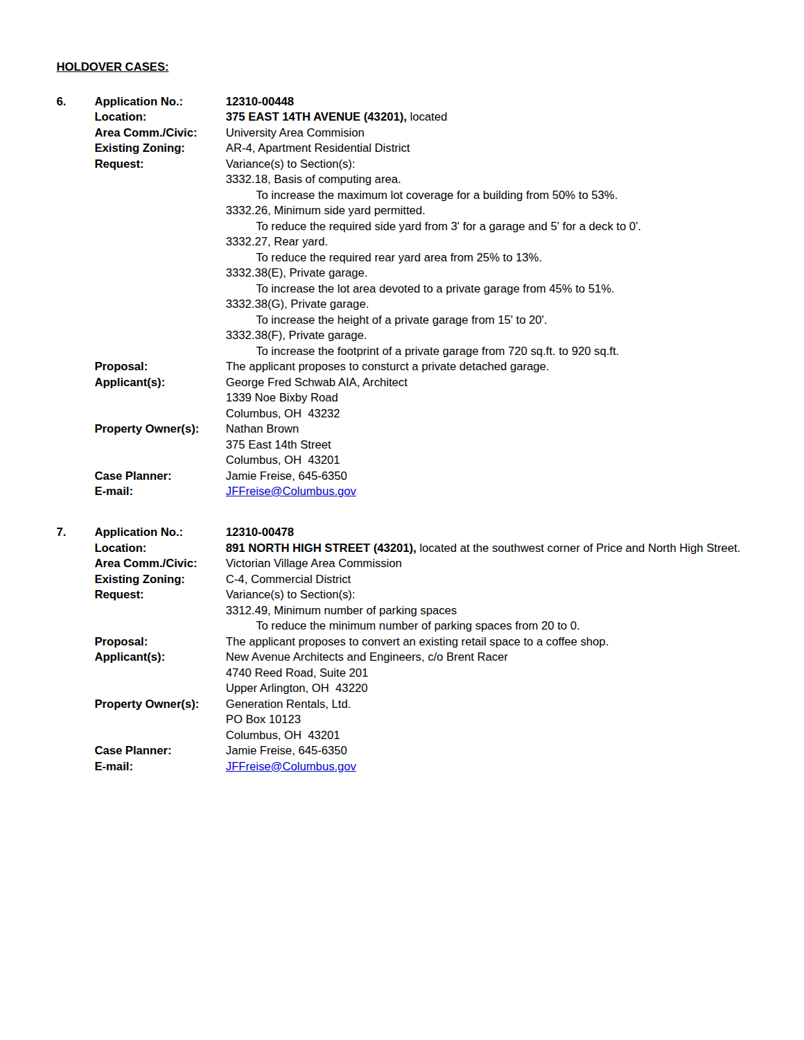HOLDOVER CASES:
| 6. | Application No.: | 12310-00448 |
| | Location: | 375 EAST 14TH AVENUE (43201), located |
| | Area Comm./Civic: | University Area Commision |
| | Existing Zoning: | AR-4, Apartment Residential District |
| | Request: | Variance(s) to Section(s): 3332.18, Basis of computing area. To increase the maximum lot coverage for a building from 50% to 53%. 3332.26, Minimum side yard permitted. To reduce the required side yard from 3' for a garage and 5' for a deck to 0'. 3332.27, Rear yard. To reduce the required rear yard area from 25% to 13%. 3332.38(E), Private garage. To increase the lot area devoted to a private garage from 45% to 51%. 3332.38(G), Private garage. To increase the height of a private garage from 15' to 20'. 3332.38(F), Private garage. To increase the footprint of a private garage from 720 sq.ft. to 920 sq.ft. |
| | Proposal: | The applicant proposes to consturct a private detached garage. |
| | Applicant(s): | George Fred Schwab AIA, Architect |
| | | 1339 Noe Bixby Road |
| | | Columbus, OH 43232 |
| | Property Owner(s): | Nathan Brown |
| | | 375 East 14th Street |
| | | Columbus, OH 43201 |
| | Case Planner: | Jamie Freise, 645-6350 |
| | E-mail: | JFFreise@Columbus.gov |
| 7. | Application No.: | 12310-00478 |
| | Location: | 891 NORTH HIGH STREET (43201), located at the southwest corner of Price and North High Street. |
| | Area Comm./Civic: | Victorian Village Area Commission |
| | Existing Zoning: | C-4, Commercial District |
| | Request: | Variance(s) to Section(s): 3312.49, Minimum number of parking spaces To reduce the minimum number of parking spaces from 20 to 0. |
| | Proposal: | The applicant proposes to convert an existing retail space to a coffee shop. |
| | Applicant(s): | New Avenue Architects and Engineers, c/o Brent Racer |
| | | 4740 Reed Road, Suite 201 |
| | | Upper Arlington, OH 43220 |
| | Property Owner(s): | Generation Rentals, Ltd. |
| | | PO Box 10123 |
| | | Columbus, OH 43201 |
| | Case Planner: | Jamie Freise, 645-6350 |
| | E-mail: | JFFreise@Columbus.gov |